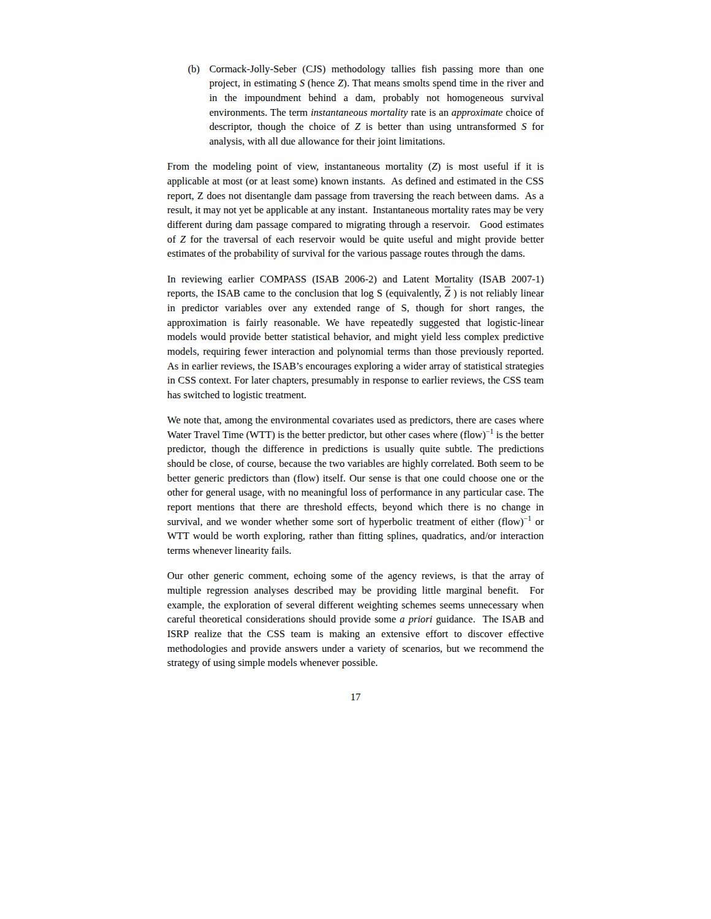(b)
Cormack-Jolly-Seber (CJS) methodology tallies fish passing more than one project, in estimating S (hence Z). That means smolts spend time in the river and in the impoundment behind a dam, probably not homogeneous survival environments. The term instantaneous mortality rate is an approximate choice of descriptor, though the choice of Z is better than using untransformed S for analysis, with all due allowance for their joint limitations.
From the modeling point of view, instantaneous mortality (Z) is most useful if it is applicable at most (or at least some) known instants. As defined and estimated in the CSS report, Z does not disentangle dam passage from traversing the reach between dams. As a result, it may not yet be applicable at any instant. Instantaneous mortality rates may be very different during dam passage compared to migrating through a reservoir. Good estimates of Z for the traversal of each reservoir would be quite useful and might provide better estimates of the probability of survival for the various passage routes through the dams.
In reviewing earlier COMPASS (ISAB 2006-2) and Latent Mortality (ISAB 2007-1) reports, the ISAB came to the conclusion that log S (equivalently, Z ) is not reliably linear in predictor variables over any extended range of S, though for short ranges, the approximation is fairly reasonable. We have repeatedly suggested that logistic-linear models would provide better statistical behavior, and might yield less complex predictive models, requiring fewer interaction and polynomial terms than those previously reported. As in earlier reviews, the ISAB’s encourages exploring a wider array of statistical strategies in CSS context. For later chapters, presumably in response to earlier reviews, the CSS team has switched to logistic treatment.
We note that, among the environmental covariates used as predictors, there are cases where Water Travel Time (WTT) is the better predictor, but other cases where (flow)−1 is the better predictor, though the difference in predictions is usually quite subtle. The predictions should be close, of course, because the two variables are highly correlated. Both seem to be better generic predictors than (flow) itself. Our sense is that one could choose one or the other for general usage, with no meaningful loss of performance in any particular case. The report mentions that there are threshold effects, beyond which there is no change in survival, and we wonder whether some sort of hyperbolic treatment of either (flow)−1 or WTT would be worth exploring, rather than fitting splines, quadratics, and/or interaction terms whenever linearity fails.
Our other generic comment, echoing some of the agency reviews, is that the array of multiple regression analyses described may be providing little marginal benefit. For example, the exploration of several different weighting schemes seems unnecessary when careful theoretical considerations should provide some a priori guidance. The ISAB and ISRP realize that the CSS team is making an extensive effort to discover effective methodologies and provide answers under a variety of scenarios, but we recommend the strategy of using simple models whenever possible.
17